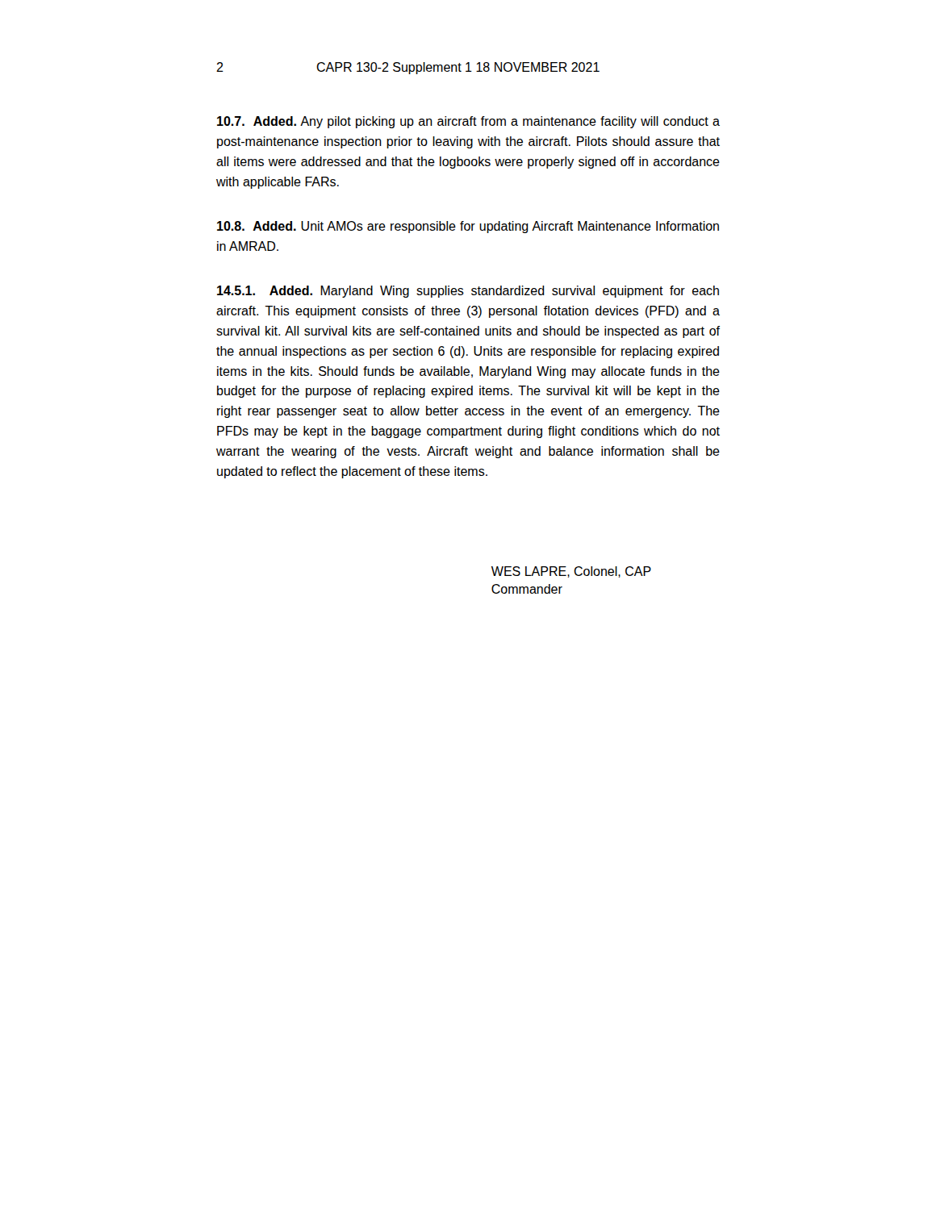2
CAPR 130-2 Supplement 1 18 NOVEMBER 2021
10.7. Added. Any pilot picking up an aircraft from a maintenance facility will conduct a post-maintenance inspection prior to leaving with the aircraft. Pilots should assure that all items were addressed and that the logbooks were properly signed off in accordance with applicable FARs.
10.8. Added. Unit AMOs are responsible for updating Aircraft Maintenance Information in AMRAD.
14.5.1. Added. Maryland Wing supplies standardized survival equipment for each aircraft. This equipment consists of three (3) personal flotation devices (PFD) and a survival kit. All survival kits are self-contained units and should be inspected as part of the annual inspections as per section 6 (d). Units are responsible for replacing expired items in the kits. Should funds be available, Maryland Wing may allocate funds in the budget for the purpose of replacing expired items. The survival kit will be kept in the right rear passenger seat to allow better access in the event of an emergency. The PFDs may be kept in the baggage compartment during flight conditions which do not warrant the wearing of the vests. Aircraft weight and balance information shall be updated to reflect the placement of these items.
WES LAPRE, Colonel, CAP
Commander